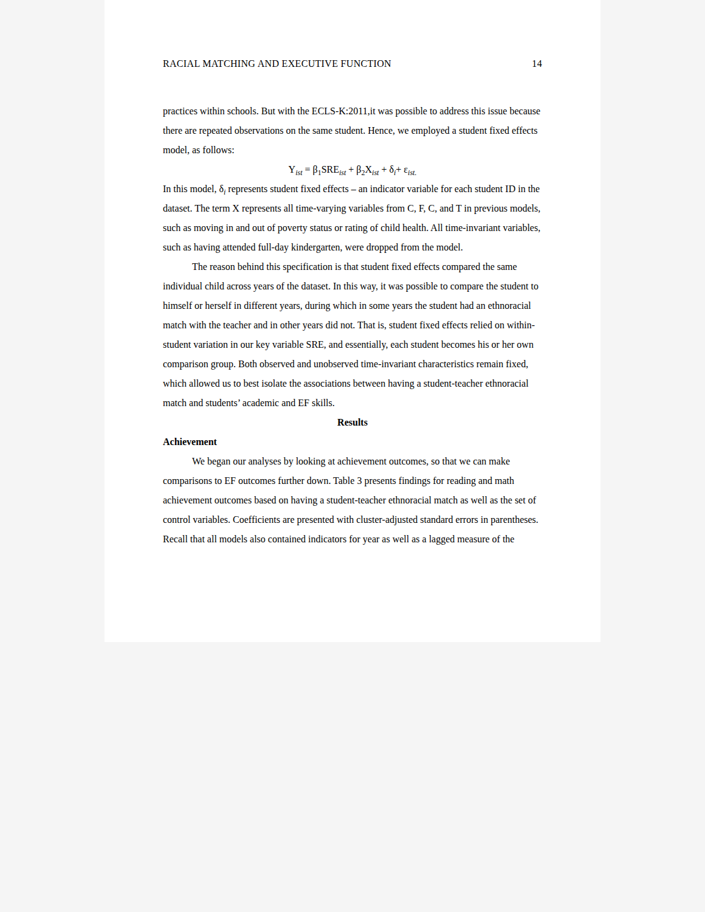Racial Matching and Executive Function 14
practices within schools. But with the ECLS-K:2011,it was possible to address this issue because there are repeated observations on the same student. Hence, we employed a student fixed effects model, as follows:
Yist = β1SREist + β2Xist + δi+ εist.
In this model, δi represents student fixed effects – an indicator variable for each student ID in the dataset. The term X represents all time-varying variables from C, F, C, and T in previous models, such as moving in and out of poverty status or rating of child health. All time-invariant variables, such as having attended full-day kindergarten, were dropped from the model.
The reason behind this specification is that student fixed effects compared the same individual child across years of the dataset. In this way, it was possible to compare the student to himself or herself in different years, during which in some years the student had an ethnoracial match with the teacher and in other years did not. That is, student fixed effects relied on within-student variation in our key variable SRE, and essentially, each student becomes his or her own comparison group. Both observed and unobserved time-invariant characteristics remain fixed, which allowed us to best isolate the associations between having a student-teacher ethnoracial match and students’ academic and EF skills.
Results
Achievement
We began our analyses by looking at achievement outcomes, so that we can make comparisons to EF outcomes further down. Table 3 presents findings for reading and math achievement outcomes based on having a student-teacher ethnoracial match as well as the set of control variables. Coefficients are presented with cluster-adjusted standard errors in parentheses. Recall that all models also contained indicators for year as well as a lagged measure of the